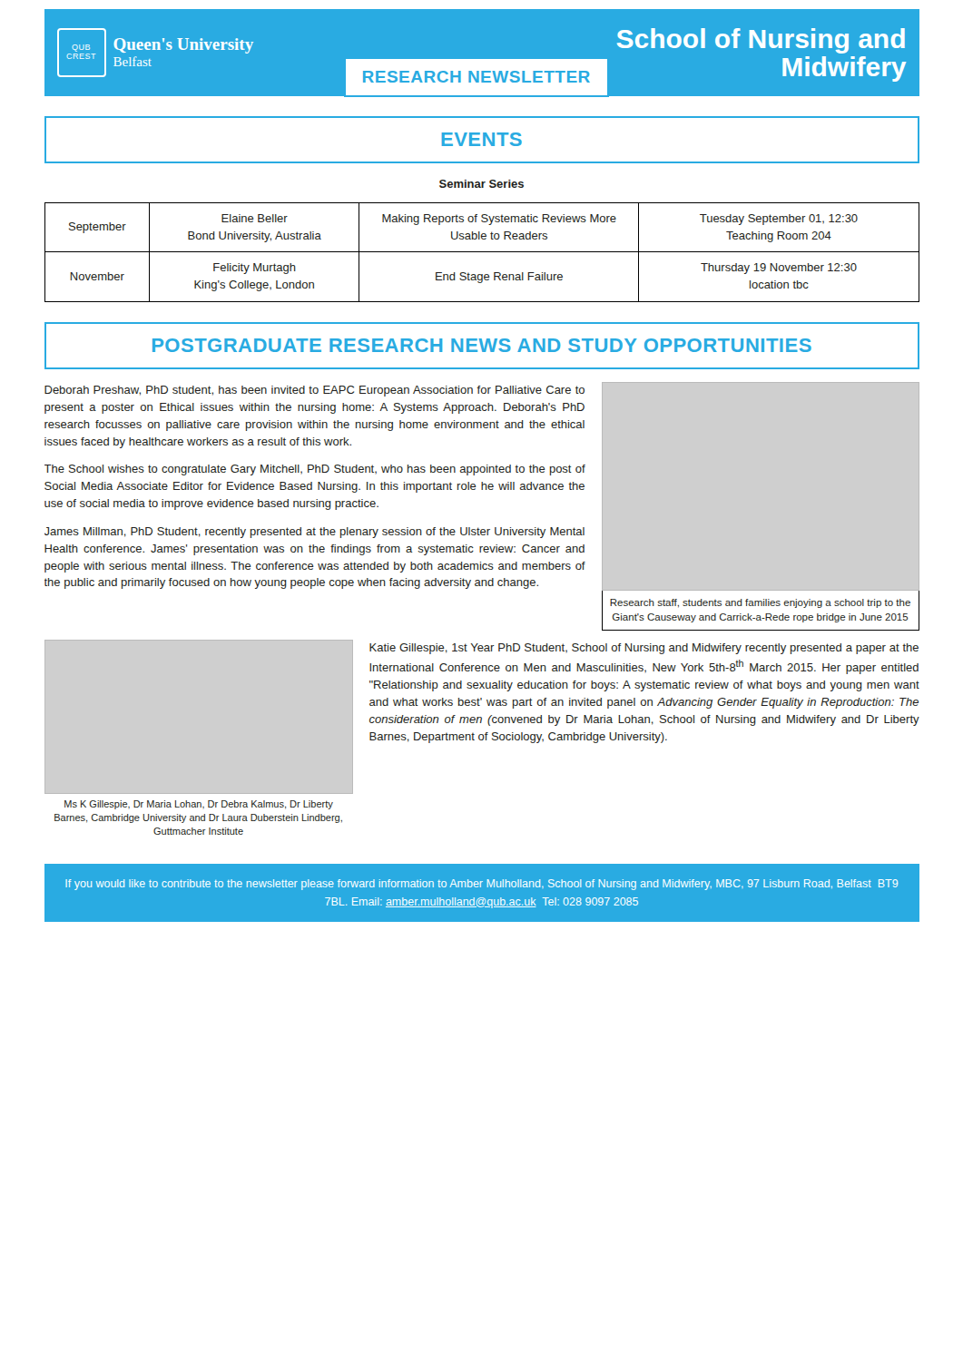QUB
CREST
Queen's UniversityBelfast
School of Nursing and
Midwifery
RESEARCH NEWSLETTER
EVENTS
Seminar Series
| September | Elaine Beller Bond University, Australia | Making Reports of Systematic Reviews More Usable to Readers | Tuesday September 01, 12:30 Teaching Room 204 |
| November | Felicity Murtagh King's College, London | End Stage Renal Failure | Thursday 19 November 12:30 location tbc |
POSTGRADUATE RESEARCH NEWS AND STUDY OPPORTUNITIES
Research staff, students and families enjoying a school trip to the Giant's Causeway and Carrick-a-Rede rope bridge in June 2015
Deborah Preshaw, PhD student, has been invited to EAPC European Association for Palliative Care to present a poster on Ethical issues within the nursing home: A Systems Approach. Deborah's PhD research focusses on palliative care provision within the nursing home environment and the ethical issues faced by healthcare workers as a result of this work.
The School wishes to congratulate Gary Mitchell, PhD Student, who has been appointed to the post of Social Media Associate Editor for Evidence Based Nursing. In this important role he will advance the use of social media to improve evidence based nursing practice.
James Millman, PhD Student, recently presented at the plenary session of the Ulster University Mental Health conference. James' presentation was on the findings from a systematic review: Cancer and people with serious mental illness. The conference was attended by both academics and members of the public and primarily focused on how young people cope when facing adversity and change.
Ms K Gillespie, Dr Maria Lohan, Dr Debra Kalmus, Dr Liberty Barnes, Cambridge University and Dr Laura Duberstein Lindberg, Guttmacher Institute
Katie Gillespie, 1st Year PhD Student, School of Nursing and Midwifery recently presented a paper at the International Conference on Men and Masculinities, New York 5th-8th March 2015. Her paper entitled "Relationship and sexuality education for boys: A systematic review of what boys and young men want and what works best' was part of an invited panel on Advancing Gender Equality in Reproduction: The consideration of men (convened by Dr Maria Lohan, School of Nursing and Midwifery and Dr Liberty Barnes, Department of Sociology, Cambridge University).
If you would like to contribute to the newsletter please forward information to Amber Mulholland, School of Nursing and Midwifery, MBC, 97 Lisburn Road, Belfast BT9 7BL. Email: amber.mulholland@qub.ac.uk Tel: 028 9097 2085